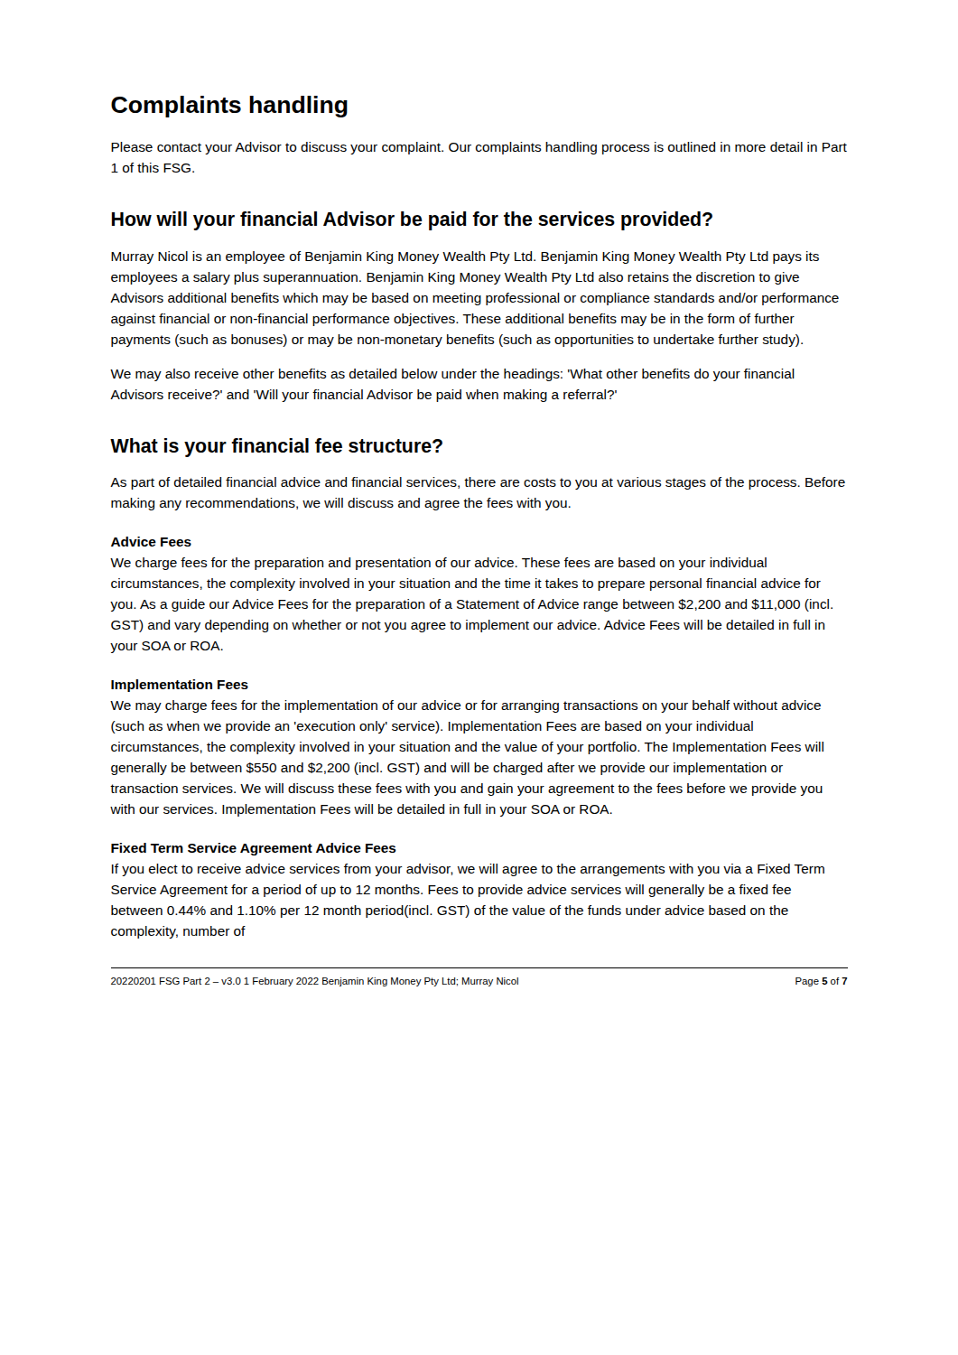Complaints handling
Please contact your Advisor to discuss your complaint. Our complaints handling process is outlined in more detail in Part 1 of this FSG.
How will your financial Advisor be paid for the services provided?
Murray Nicol is an employee of Benjamin King Money Wealth Pty Ltd. Benjamin King Money Wealth Pty Ltd pays its employees a salary plus superannuation. Benjamin King Money Wealth Pty Ltd also retains the discretion to give Advisors additional benefits which may be based on meeting professional or compliance standards and/or performance against financial or non-financial performance objectives. These additional benefits may be in the form of further payments (such as bonuses) or may be non-monetary benefits (such as opportunities to undertake further study).
We may also receive other benefits as detailed below under the headings: 'What other benefits do your financial Advisors receive?' and 'Will your financial Advisor be paid when making a referral?'
What is your financial fee structure?
As part of detailed financial advice and financial services, there are costs to you at various stages of the process. Before making any recommendations, we will discuss and agree the fees with you.
Advice Fees
We charge fees for the preparation and presentation of our advice. These fees are based on your individual circumstances, the complexity involved in your situation and the time it takes to prepare personal financial advice for you. As a guide our Advice Fees for the preparation of a Statement of Advice range between $2,200 and $11,000 (incl. GST) and vary depending on whether or not you agree to implement our advice. Advice Fees will be detailed in full in your SOA or ROA.
Implementation Fees
We may charge fees for the implementation of our advice or for arranging transactions on your behalf without advice (such as when we provide an 'execution only' service). Implementation Fees are based on your individual circumstances, the complexity involved in your situation and the value of your portfolio. The Implementation Fees will generally be between $550 and $2,200 (incl. GST) and will be charged after we provide our implementation or transaction services. We will discuss these fees with you and gain your agreement to the fees before we provide you with our services. Implementation Fees will be detailed in full in your SOA or ROA.
Fixed Term Service Agreement Advice Fees
If you elect to receive advice services from your advisor, we will agree to the arrangements with you via a Fixed Term Service Agreement for a period of up to 12 months. Fees to provide advice services will generally be a fixed fee between 0.44% and 1.10% per 12 month period(incl. GST) of the value of the funds under advice based on the complexity, number of
20220201 FSG Part 2 – v3.0 1 February 2022 Benjamin King Money Pty Ltd; Murray Nicol Page 5 of 7